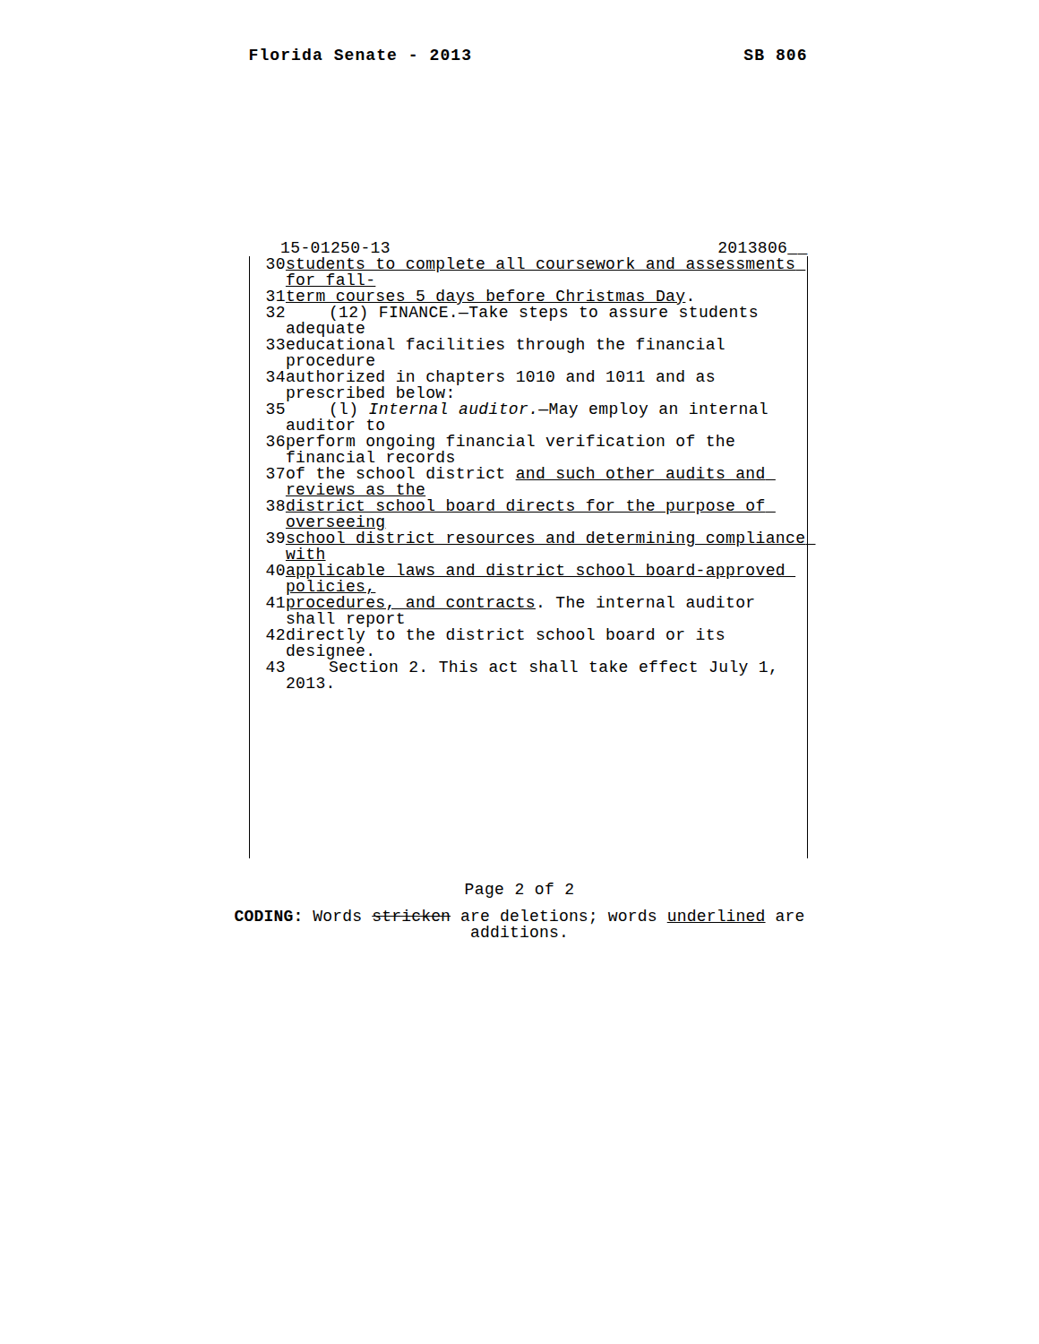Florida Senate - 2013 SB 806
15-01250-13 2013806__
| 30 | students to complete all coursework and assessments for fall- |
| 31 | term courses 5 days before Christmas Day . |
| 32 | (12) FINANCE.—Take steps to assure students adequate |
| 33 | educational facilities through the financial procedure |
| 34 | authorized in chapters 1010 and 1011 and as prescribed below: |
| 35 | (l) Internal auditor. —May employ an internal auditor to |
| 36 | perform ongoing financial verification of the financial records |
| 37 | of the school district and such other audits and reviews as the |
| 38 | district school board directs for the purpose of overseeing |
| 39 | school district resources and determining compliance with |
| 40 | applicable laws and district school board-approved policies, |
| 41 | procedures, and contracts . The internal auditor shall report |
| 42 | directly to the district school board or its designee. |
| 43 | Section 2. This act shall take effect July 1, 2013. |
Page 2 of 2
CODING: Words stricken are deletions; words underlined are additions.